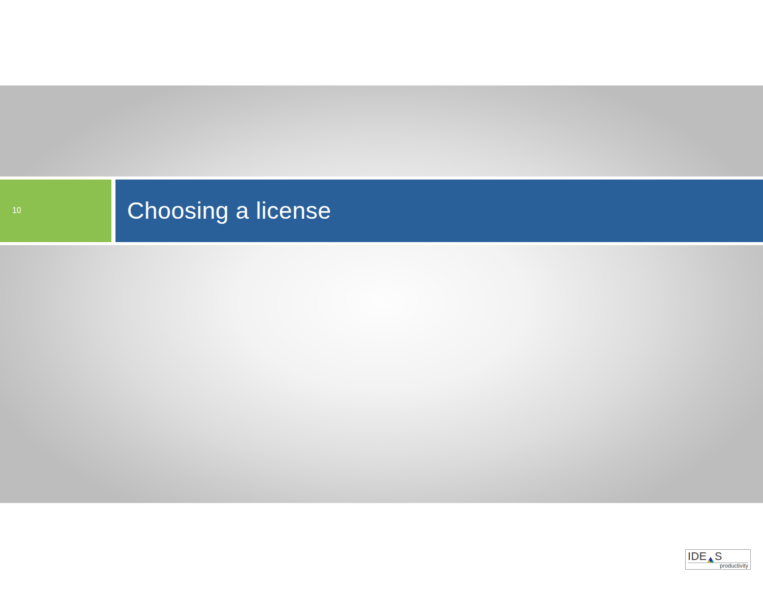10
Choosing a license
IDE S
productivity